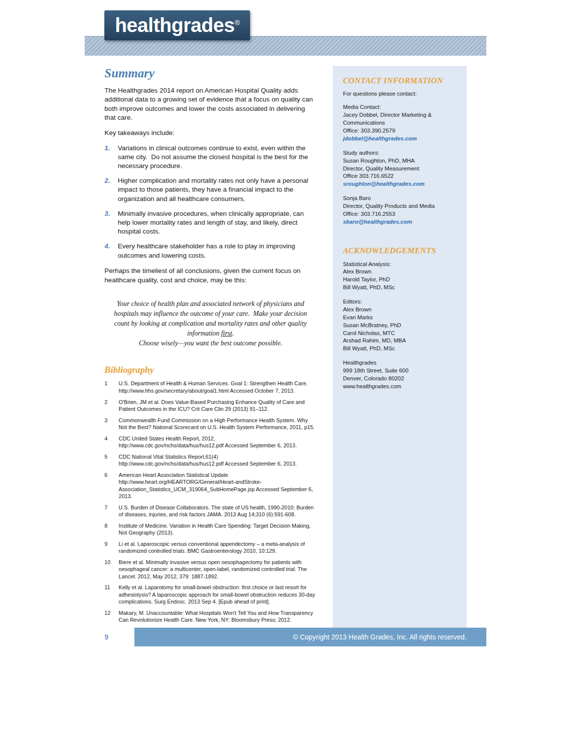healthgrades®
Summary
The Healthgrades 2014 report on American Hospital Quality adds additional data to a growing set of evidence that a focus on quality can both improve outcomes and lower the costs associated in delivering that care.
Key takeaways include:
Variations in clinical outcomes continue to exist, even within the same city. Do not assume the closest hospital is the best for the necessary procedure.
Higher complication and mortality rates not only have a personal impact to those patients, they have a financial impact to the organization and all healthcare consumers.
Minimally invasive procedures, when clinically appropriate, can help lower mortality rates and length of stay, and likely, direct hospital costs.
Every healthcare stakeholder has a role to play in improving outcomes and lowering costs.
Perhaps the timeliest of all conclusions, given the current focus on healthcare quality, cost and choice, may be this:
Your choice of health plan and associated network of physicians and hospitals may influence the outcome of your care. Make your decision count by looking at complication and mortality rates and other quality information first.
Choose wisely—you want the best outcome possible.
Bibliography
U.S. Department of Health & Human Services. Goal 1: Strengthen Health Care. http://www.hhs.gov/secretary/about/goal1.html Accessed October 7, 2013.
O'Brien, JM et al. Does Value-Based Purchasing Enhance Quality of Care and Patient Outcomes in the ICU? Crit Care Clin 29 (2013) 91–112.
Commonwealth Fund Commission on a High Performance Health System. Why Not the Best? National Scorecard on U.S. Health System Performance, 2011, p15.
CDC United States Health Report, 2012, http://www.cdc.gov/nchs/data/hus/hus12.pdf Accessed September 6, 2013.
CDC National Vital Statistics Report,61(4) http://www.cdc.gov/nchs/data/hus/hus12.pdf Accessed September 6, 2013.
American Heart Association Statistical Update http://www.heart.org/HEARTORG/General/Heart-andStroke-Association_Statistics_UCM_319064_SubHomePage.jsp Accessed September 6, 2013.
U.S. Burden of Disease Collaborators. The state of US health, 1990-2010: Burden of diseases, injuries, and risk factors JAMA. 2013 Aug 14;310 (6):591-608.
Institute of Medicine. Variation in Health Care Spending: Target Decision Making, Not Geography (2013).
Li et al. Laparoscopic versus conventional appendectomy – a meta-analysis of randomized controlled trials. BMC Gastroenterology 2010, 10:129.
Biere et al. Minimally invasive versus open oesophagectomy for patients with oesophageal cancer: a multicenter, open-label, randomized controlled trial. The Lancet. 2012, May 2012, 379: 1887-1892.
Kelly et al. Laparotomy for small-bowel obstruction: first choice or last resort for adhesiolysis? A laparoscopic approach for small-bowel obstruction reduces 30-day complications. Surg Endosc. 2013 Sep 4. [Epub ahead of print].
Makary, M. Unaccountable: What Hospitals Won't Tell You and How Transparency Can Revolutionize Health Care. New York, NY: Bloomsbury Press; 2012.
CONTACT INFORMATION
For questions please contact:
Media Contact:
Jacey Dobbel, Director Marketing & Communications
Office: 303.390.2579
jdobbel@healthgrades.com
Study authors:
Susan Roughton, PhD, MHA
Director, Quality Measurement
Office 303.716.6522
sroughton@healthgrades.com
Sonja Baro
Director, Quality Products and Media
Office: 303.716.2553
sbaro@healthgrades.com
ACKNOWLEDGEMENTS
Statistical Analysis:
Alex Brown
Harold Taylor, PhD
Bill Wyatt, PhD, MSc
Editors:
Alex Brown
Evan Marks
Susan McBratney, PhD
Carol Nicholas, MTC
Arshad Rahim, MD, MBA
Bill Wyatt, PhD, MSc
Healthgrades
999 18th Street, Suite 600
Denver, Colorado 80202
www.healthgrades.com
9
© Copyright 2013 Health Grades, Inc. All rights reserved.